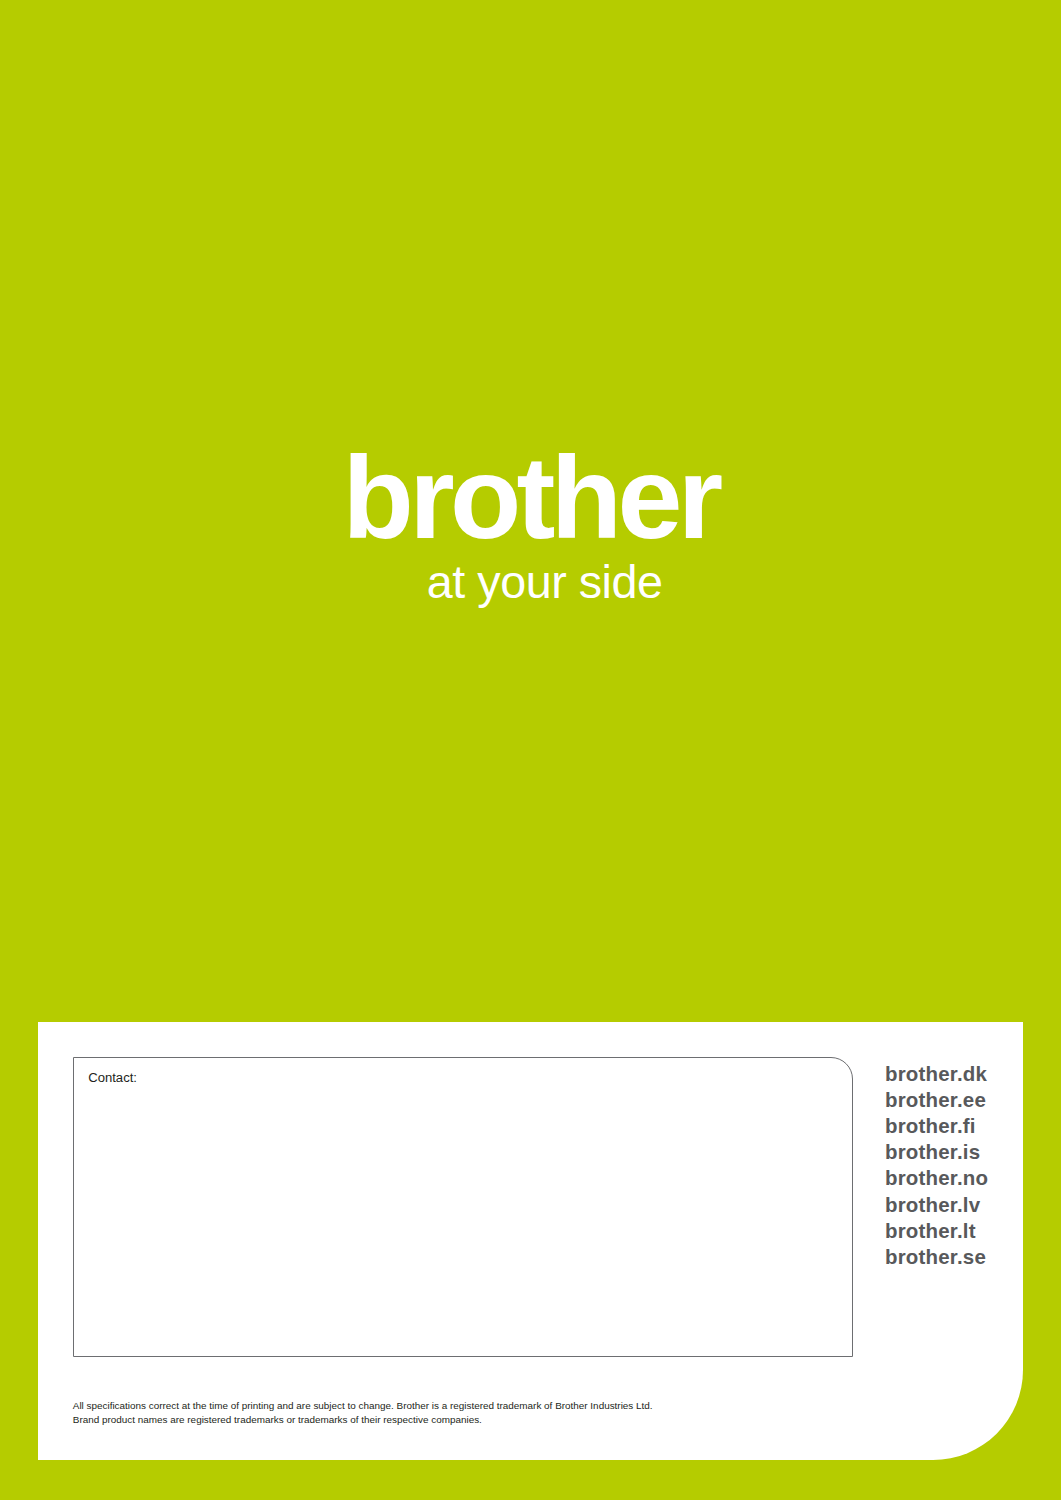brother
at your side
Contact:
brother.dk
brother.ee
brother.fi
brother.is
brother.no
brother.lv
brother.lt
brother.se
All specifications correct at the time of printing and are subject to change. Brother is a registered trademark of Brother Industries Ltd.
Brand product names are registered trademarks or trademarks of their respective companies.